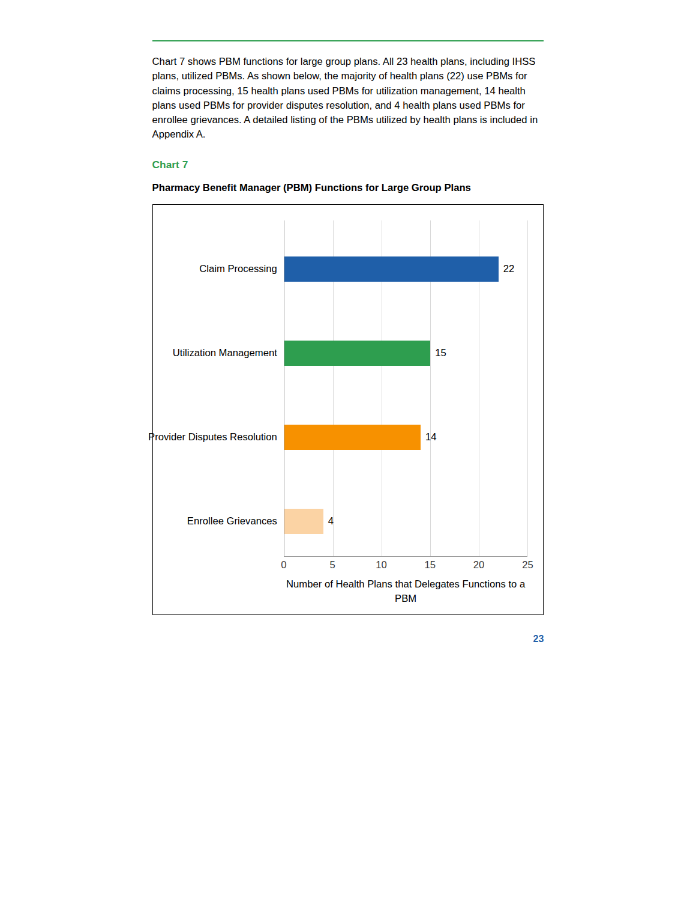Chart 7 shows PBM functions for large group plans. All 23 health plans, including IHSS plans, utilized PBMs. As shown below, the majority of health plans (22) use PBMs for claims processing, 15 health plans used PBMs for utilization management, 14 health plans used PBMs for provider disputes resolution, and 4 health plans used PBMs for enrollee grievances. A detailed listing of the PBMs utilized by health plans is included in Appendix A.
Chart 7
Pharmacy Benefit Manager (PBM) Functions for Large Group Plans
| | Claim Processing 22 Utilization Management 15 Provider Disputes Resolution 14 Enrollee Grievances 4 0 5 10 15 20 25 Number of Health Plans that Delegates Functions to a PBM |
23